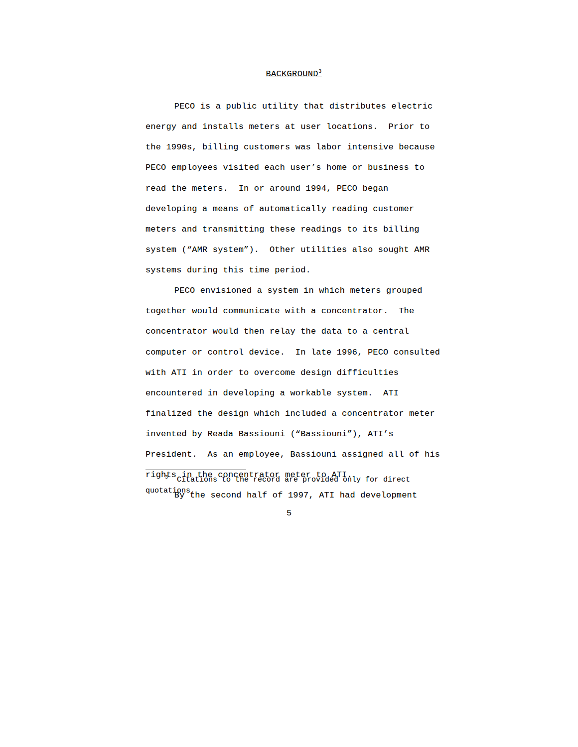BACKGROUND3
PECO is a public utility that distributes electric energy and installs meters at user locations. Prior to the 1990s, billing customers was labor intensive because PECO employees visited each user’s home or business to read the meters. In or around 1994, PECO began developing a means of automatically reading customer meters and transmitting these readings to its billing system (“AMR system”). Other utilities also sought AMR systems during this time period.
PECO envisioned a system in which meters grouped together would communicate with a concentrator. The concentrator would then relay the data to a central computer or control device. In late 1996, PECO consulted with ATI in order to overcome design difficulties encountered in developing a workable system. ATI finalized the design which included a concentrator meter invented by Reada Bassiouni (“Bassiouni”), ATI’s President. As an employee, Bassiouni assigned all of his rights in the concentrator meter to ATI.
By the second half of 1997, ATI had development
3 Citations to the record are provided only for direct quotations.
5